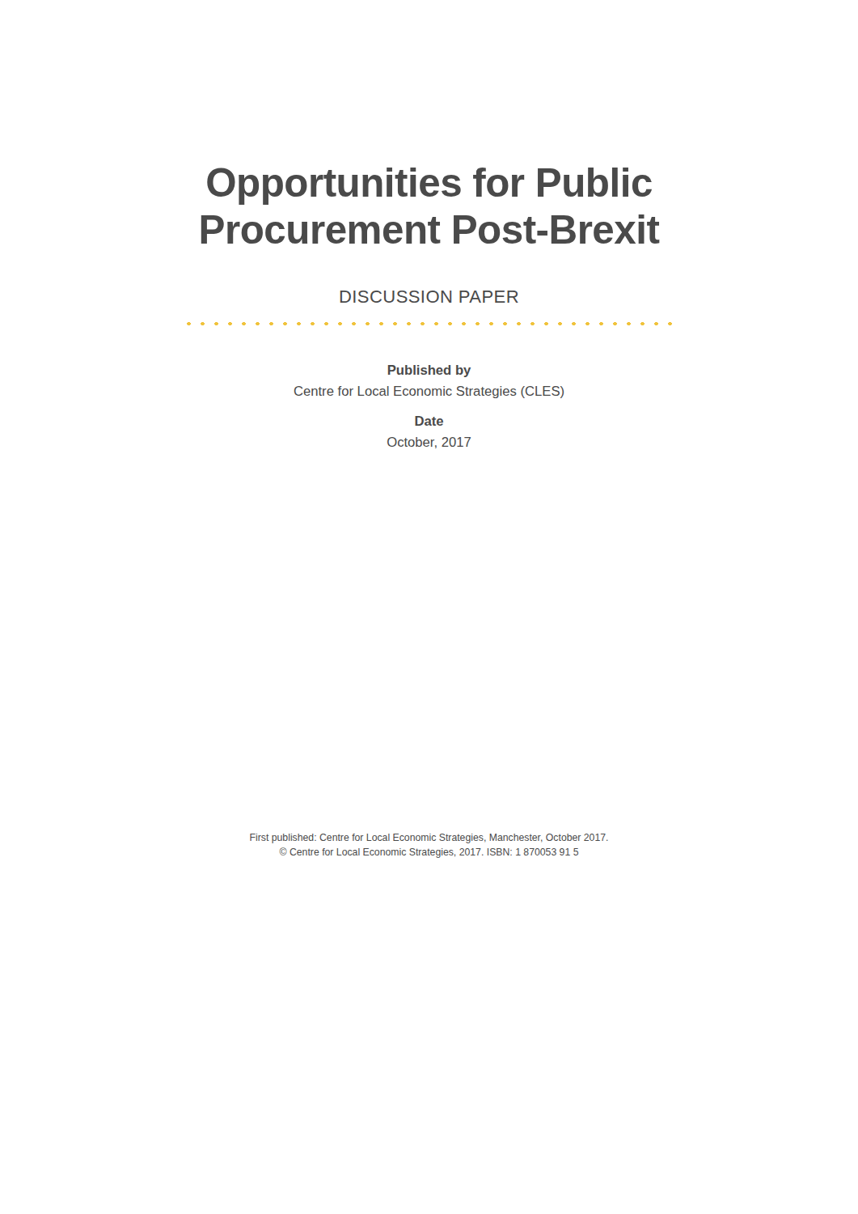Opportunities for Public Procurement Post-Brexit
DISCUSSION PAPER
Published by
Centre for Local Economic Strategies (CLES)
Date
October, 2017
First published: Centre for Local Economic Strategies, Manchester, October 2017.
© Centre for Local Economic Strategies, 2017. ISBN: 1 870053 91 5